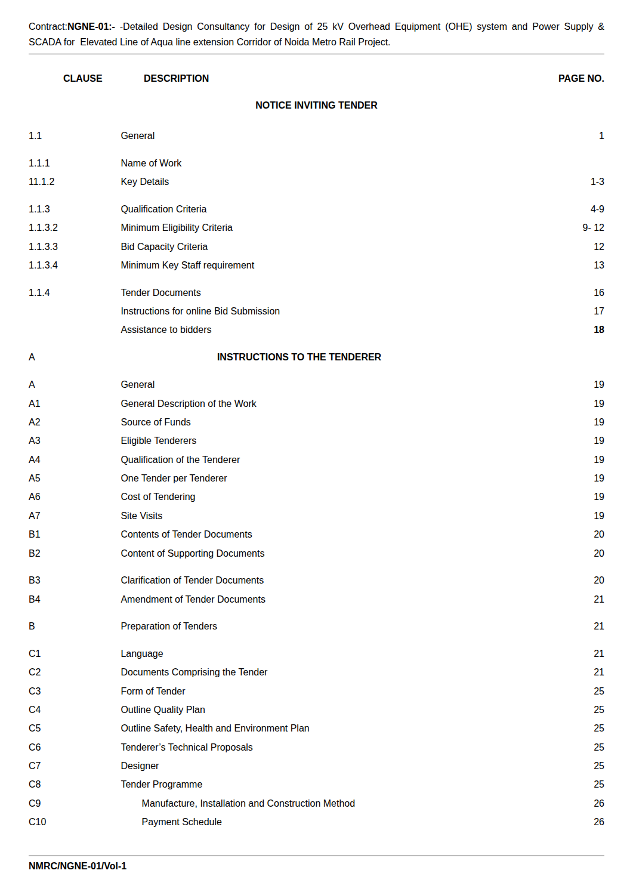Contract:NGNE-01:- -Detailed Design Consultancy for Design of 25 kV Overhead Equipment (OHE) system and Power Supply & SCADA for Elevated Line of Aqua line extension Corridor of Noida Metro Rail Project.
CLAUSE
DESCRIPTION
PAGE NO.
NOTICE INVITING TENDER
| 1.1 | General | 1 |
| 1.1.1 | Name of Work | |
| 11.1.2 | Key Details | 1-3 |
| 1.1.3 | Qualification Criteria | 4-9 |
| 1.1.3.2 | Minimum Eligibility Criteria | 9- 12 |
| 1.1.3.3 | Bid Capacity Criteria | 12 |
| 1.1.3.4 | Minimum Key Staff requirement | 13 |
| 1.1.4 | Tender Documents | 16 |
| | Instructions for online Bid Submission | 17 |
| | Assistance to bidders | 18 |
| A | INSTRUCTIONS TO THE TENDERER | |
| A | General | 19 |
| A1 | General Description of the Work | 19 |
| A2 | Source of Funds | 19 |
| A3 | Eligible Tenderers | 19 |
| A4 | Qualification of the Tenderer | 19 |
| A5 | One Tender per Tenderer | 19 |
| A6 | Cost of Tendering | 19 |
| A7 | Site Visits | 19 |
| B1 | Contents of Tender Documents | 20 |
| B2 | Content of Supporting Documents | 20 |
| B3 | Clarification of Tender Documents | 20 |
| B4 | Amendment of Tender Documents | 21 |
| B | Preparation of Tenders | 21 |
| C1 | Language | 21 |
| C2 | Documents Comprising the Tender | 21 |
| C3 | Form of Tender | 25 |
| C4 | Outline Quality Plan | 25 |
| C5 | Outline Safety, Health and Environment Plan | 25 |
| C6 | Tenderer’s Technical Proposals | 25 |
| C7 | Designer | 25 |
| C8 | Tender Programme | 25 |
| C9 | Manufacture, Installation and Construction Method | 26 |
| C10 | Payment Schedule | 26 |
NMRC/NGNE-01/Vol-1